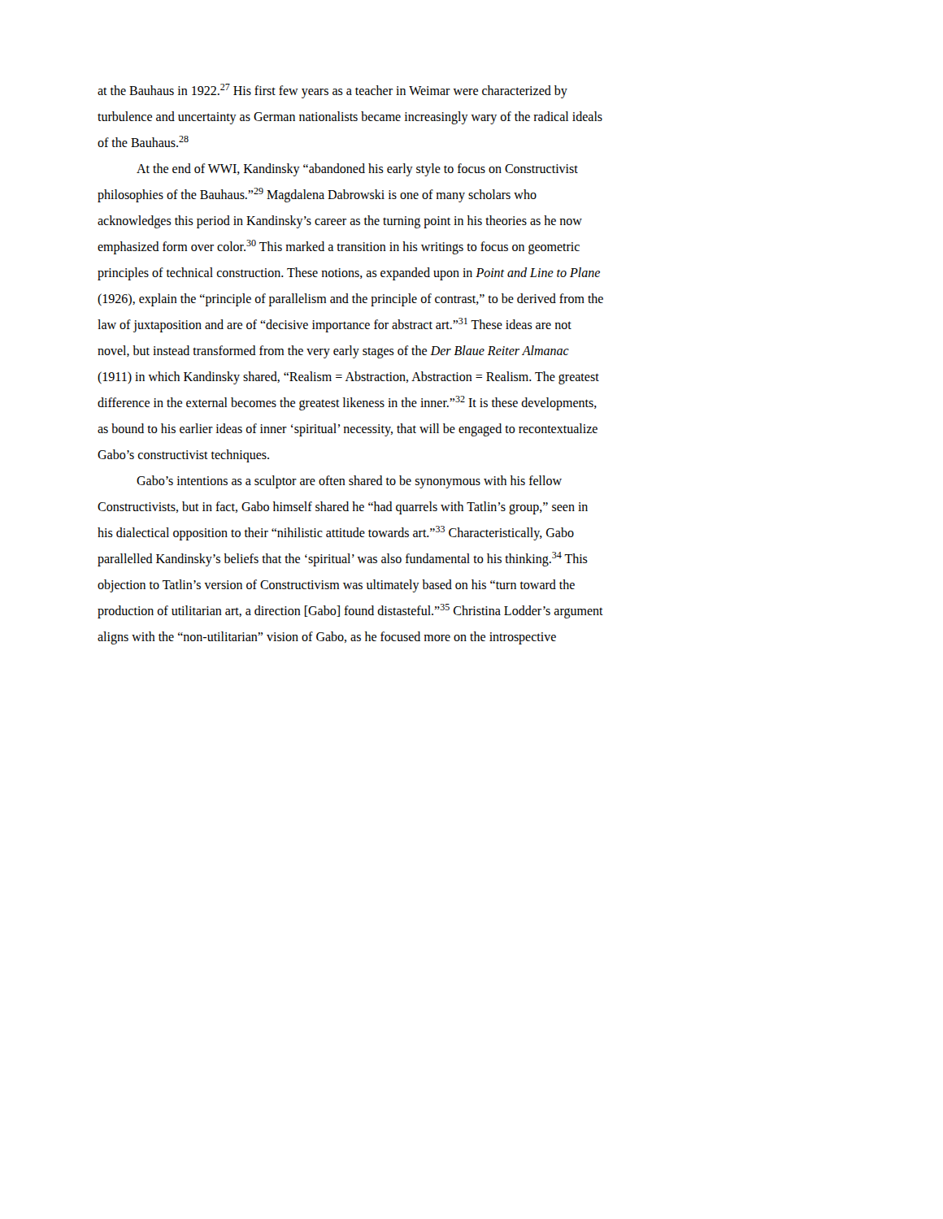at the Bauhaus in 1922.27 His first few years as a teacher in Weimar were characterized by turbulence and uncertainty as German nationalists became increasingly wary of the radical ideals of the Bauhaus.28
At the end of WWI, Kandinsky “abandoned his early style to focus on Constructivist philosophies of the Bauhaus.”29 Magdalena Dabrowski is one of many scholars who acknowledges this period in Kandinsky’s career as the turning point in his theories as he now emphasized form over color.30 This marked a transition in his writings to focus on geometric principles of technical construction. These notions, as expanded upon in Point and Line to Plane (1926), explain the “principle of parallelism and the principle of contrast,” to be derived from the law of juxtaposition and are of “decisive importance for abstract art.”31 These ideas are not novel, but instead transformed from the very early stages of the Der Blaue Reiter Almanac (1911) in which Kandinsky shared, “Realism = Abstraction, Abstraction = Realism. The greatest difference in the external becomes the greatest likeness in the inner.”32 It is these developments, as bound to his earlier ideas of inner ‘spiritual’ necessity, that will be engaged to recontextualize Gabo’s constructivist techniques.
Gabo’s intentions as a sculptor are often shared to be synonymous with his fellow Constructivists, but in fact, Gabo himself shared he “had quarrels with Tatlin’s group,” seen in his dialectical opposition to their “nihilistic attitude towards art.”33 Characteristically, Gabo parallelled Kandinsky’s beliefs that the ‘spiritual’ was also fundamental to his thinking.34 This objection to Tatlin’s version of Constructivism was ultimately based on his “turn toward the production of utilitarian art, a direction [Gabo] found distasteful.”35 Christina Lodder’s argument aligns with the “non-utilitarian” vision of Gabo, as he focused more on the introspective